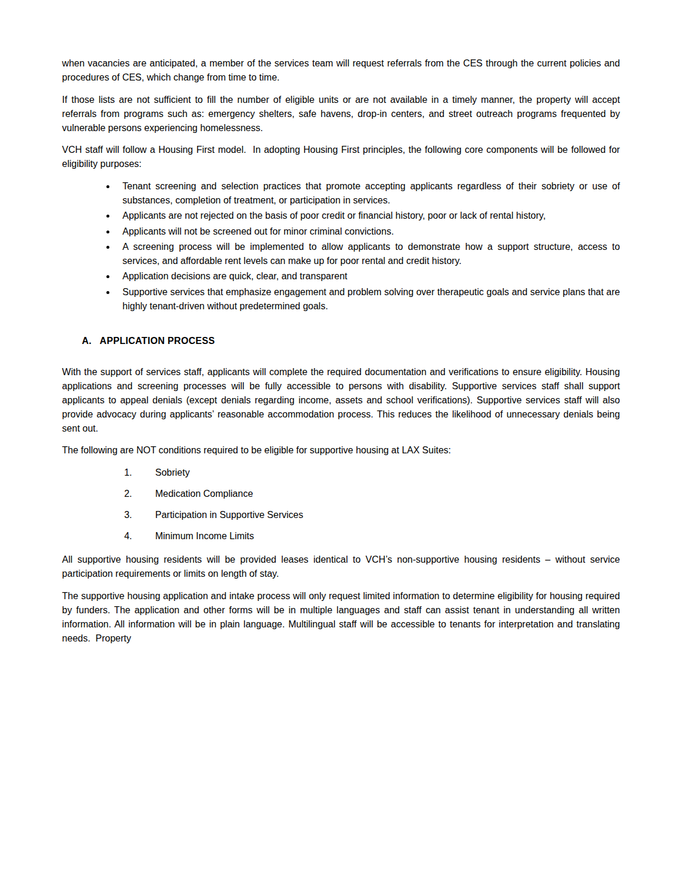when vacancies are anticipated, a member of the services team will request referrals from the CES through the current policies and procedures of CES, which change from time to time.
If those lists are not sufficient to fill the number of eligible units or are not available in a timely manner, the property will accept referrals from programs such as: emergency shelters, safe havens, drop-in centers, and street outreach programs frequented by vulnerable persons experiencing homelessness.
VCH staff will follow a Housing First model. In adopting Housing First principles, the following core components will be followed for eligibility purposes:
Tenant screening and selection practices that promote accepting applicants regardless of their sobriety or use of substances, completion of treatment, or participation in services.
Applicants are not rejected on the basis of poor credit or financial history, poor or lack of rental history,
Applicants will not be screened out for minor criminal convictions.
A screening process will be implemented to allow applicants to demonstrate how a support structure, access to services, and affordable rent levels can make up for poor rental and credit history.
Application decisions are quick, clear, and transparent
Supportive services that emphasize engagement and problem solving over therapeutic goals and service plans that are highly tenant-driven without predetermined goals.
A. APPLICATION PROCESS
With the support of services staff, applicants will complete the required documentation and verifications to ensure eligibility. Housing applications and screening processes will be fully accessible to persons with disability. Supportive services staff shall support applicants to appeal denials (except denials regarding income, assets and school verifications). Supportive services staff will also provide advocacy during applicants’ reasonable accommodation process. This reduces the likelihood of unnecessary denials being sent out.
The following are NOT conditions required to be eligible for supportive housing at LAX Suites:
Sobriety
Medication Compliance
Participation in Supportive Services
Minimum Income Limits
All supportive housing residents will be provided leases identical to VCH’s non-supportive housing residents – without service participation requirements or limits on length of stay.
The supportive housing application and intake process will only request limited information to determine eligibility for housing required by funders. The application and other forms will be in multiple languages and staff can assist tenant in understanding all written information. All information will be in plain language. Multilingual staff will be accessible to tenants for interpretation and translating needs. Property